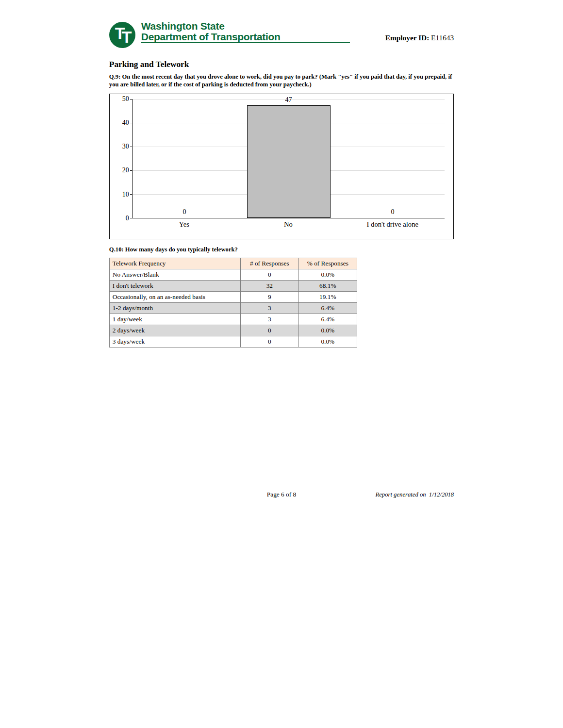T
T
Washington State
Department of Transportation
Employer ID: E11643
Parking and Telework
Q.9: On the most recent day that you drove alone to work, did you pay to park? (Mark "yes" if you paid that day, if you prepaid, if you are billed later, or if the cost of parking is deducted from your paycheck.)
50
40
30
20
10
0
0
47
0
Yes
No
I don't drive alone
Q.10: How many days do you typically telework?
| Telework Frequency | # of Responses | % of Responses |
| --- | --- | --- |
| No Answer/Blank | 0 | 0.0% |
| I don't telework | 32 | 68.1% |
| Occasionally, on an as-needed basis | 9 | 19.1% |
| 1-2 days/month | 3 | 6.4% |
| 1 day/week | 3 | 6.4% |
| 2 days/week | 0 | 0.0% |
| 3 days/week | 0 | 0.0% |
Page 6 of 8
Report generated on 1/12/2018